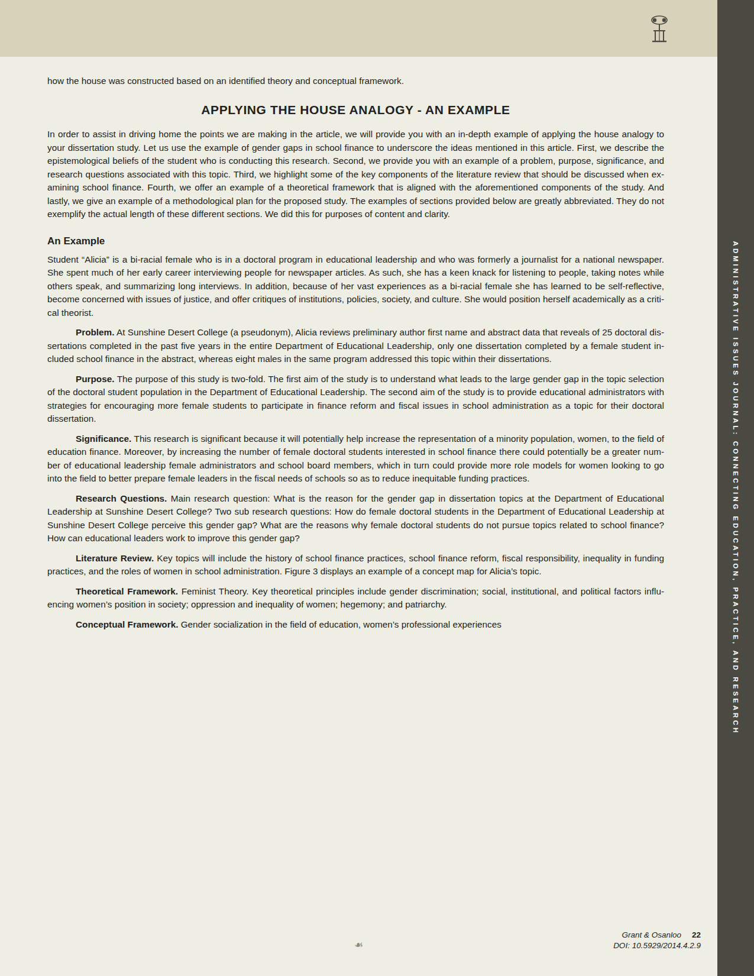Administrative Issues Journal: Connecting Education, Practice, and Research
how the house was constructed based on an identified theory and conceptual framework.
Applying the House Analogy - An Example
In order to assist in driving home the points we are making in the article, we will provide you with an in-depth example of applying the house analogy to your dissertation study. Let us use the example of gender gaps in school finance to underscore the ideas mentioned in this article. First, we describe the epistemological beliefs of the student who is conducting this research. Second, we provide you with an example of a problem, purpose, significance, and research questions associated with this topic. Third, we highlight some of the key components of the literature review that should be discussed when examining school finance. Fourth, we offer an example of a theoretical framework that is aligned with the aforementioned components of the study. And lastly, we give an example of a methodological plan for the proposed study. The examples of sections provided below are greatly abbreviated. They do not exemplify the actual length of these different sections. We did this for purposes of content and clarity.
An Example
Student “Alicia” is a bi-racial female who is in a doctoral program in educational leadership and who was formerly a journalist for a national newspaper. She spent much of her early career interviewing people for newspaper articles. As such, she has a keen knack for listening to people, taking notes while others speak, and summarizing long interviews. In addition, because of her vast experiences as a bi-racial female she has learned to be self-reflective, become concerned with issues of justice, and offer critiques of institutions, policies, society, and culture. She would position herself academically as a critical theorist.
Problem. At Sunshine Desert College (a pseudonym), Alicia reviews preliminary author first name and abstract data that reveals of 25 doctoral dissertations completed in the past five years in the entire Department of Educational Leadership, only one dissertation completed by a female student included school finance in the abstract, whereas eight males in the same program addressed this topic within their dissertations.
Purpose. The purpose of this study is two-fold. The first aim of the study is to understand what leads to the large gender gap in the topic selection of the doctoral student population in the Department of Educational Leadership. The second aim of the study is to provide educational administrators with strategies for encouraging more female students to participate in finance reform and fiscal issues in school administration as a topic for their doctoral dissertation.
Significance. This research is significant because it will potentially help increase the representation of a minority population, women, to the field of education finance. Moreover, by increasing the number of female doctoral students interested in school finance there could potentially be a greater number of educational leadership female administrators and school board members, which in turn could provide more role models for women looking to go into the field to better prepare female leaders in the fiscal needs of schools so as to reduce inequitable funding practices.
Research Questions. Main research question: What is the reason for the gender gap in dissertation topics at the Department of Educational Leadership at Sunshine Desert College? Two sub research questions: How do female doctoral students in the Department of Educational Leadership at Sunshine Desert College perceive this gender gap? What are the reasons why female doctoral students do not pursue topics related to school finance? How can educational leaders work to improve this gender gap?
Literature Review. Key topics will include the history of school finance practices, school finance reform, fiscal responsibility, inequality in funding practices, and the roles of women in school administration. Figure 3 displays an example of a concept map for Alicia’s topic.
Theoretical Framework. Feminist Theory. Key theoretical principles include gender discrimination; social, institutional, and political factors influencing women’s position in society; oppression and inequality of women; hegemony; and patriarchy.
Conceptual Framework. Gender socialization in the field of education, women’s professional experiences
☙
Grant & Osanloo 22
DOI: 10.5929/2014.4.2.9